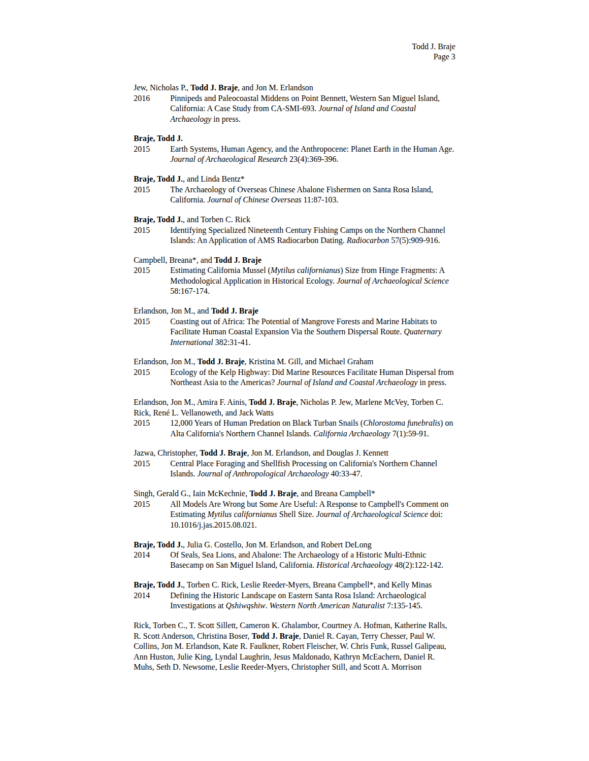Todd J. Braje
Page 3
Jew, Nicholas P., Todd J. Braje, and Jon M. Erlandson
2016 Pinnipeds and Paleocoastal Middens on Point Bennett, Western San Miguel Island, California: A Case Study from CA-SMI-693. Journal of Island and Coastal Archaeology in press.
Braje, Todd J.
2015 Earth Systems, Human Agency, and the Anthropocene: Planet Earth in the Human Age. Journal of Archaeological Research 23(4):369-396.
Braje, Todd J., and Linda Bentz*
2015 The Archaeology of Overseas Chinese Abalone Fishermen on Santa Rosa Island, California. Journal of Chinese Overseas 11:87-103.
Braje, Todd J., and Torben C. Rick
2015 Identifying Specialized Nineteenth Century Fishing Camps on the Northern Channel Islands: An Application of AMS Radiocarbon Dating. Radiocarbon 57(5):909-916.
Campbell, Breana*, and Todd J. Braje
2015 Estimating California Mussel (Mytilus californianus) Size from Hinge Fragments: A Methodological Application in Historical Ecology. Journal of Archaeological Science 58:167-174.
Erlandson, Jon M., and Todd J. Braje
2015 Coasting out of Africa: The Potential of Mangrove Forests and Marine Habitats to Facilitate Human Coastal Expansion Via the Southern Dispersal Route. Quaternary International 382:31-41.
Erlandson, Jon M., Todd J. Braje, Kristina M. Gill, and Michael Graham
2015 Ecology of the Kelp Highway: Did Marine Resources Facilitate Human Dispersal from Northeast Asia to the Americas? Journal of Island and Coastal Archaeology in press.
Erlandson, Jon M., Amira F. Ainis, Todd J. Braje, Nicholas P. Jew, Marlene McVey, Torben C. Rick, René L. Vellanoweth, and Jack Watts
201512,000 Years of Human Predation on Black Turban Snails (Chlorostoma funebralis) on Alta California's Northern Channel Islands. California Archaeology 7(1):59-91.
Jazwa, Christopher, Todd J. Braje, Jon M. Erlandson, and Douglas J. Kennett
2015 Central Place Foraging and Shellfish Processing on California's Northern Channel Islands. Journal of Anthropological Archaeology 40:33-47.
Singh, Gerald G., Iain McKechnie, Todd J. Braje, and Breana Campbell*
2015 All Models Are Wrong but Some Are Useful: A Response to Campbell's Comment on Estimating Mytilus californianus Shell Size. Journal of Archaeological Science doi: 10.1016/j.jas.2015.08.021.
Braje, Todd J., Julia G. Costello, Jon M. Erlandson, and Robert DeLong
2014 Of Seals, Sea Lions, and Abalone: The Archaeology of a Historic Multi-Ethnic Basecamp on San Miguel Island, California. Historical Archaeology 48(2):122-142.
Braje, Todd J., Torben C. Rick, Leslie Reeder-Myers, Breana Campbell*, and Kelly Minas
2014 Defining the Historic Landscape on Eastern Santa Rosa Island: Archaeological Investigations at Qshiwqshiw. Western North American Naturalist 7:135-145.
Rick, Torben C., T. Scott Sillett, Cameron K. Ghalambor, Courtney A. Hofman, Katherine Ralls, R. Scott Anderson, Christina Boser, Todd J. Braje, Daniel R. Cayan, Terry Chesser, Paul W. Collins, Jon M. Erlandson, Kate R. Faulkner, Robert Fleischer, W. Chris Funk, Russel Galipeau, Ann Huston, Julie King, Lyndal Laughrin, Jesus Maldonado, Kathryn McEachern, Daniel R. Muhs, Seth D. Newsome, Leslie Reeder-Myers, Christopher Still, and Scott A. Morrison